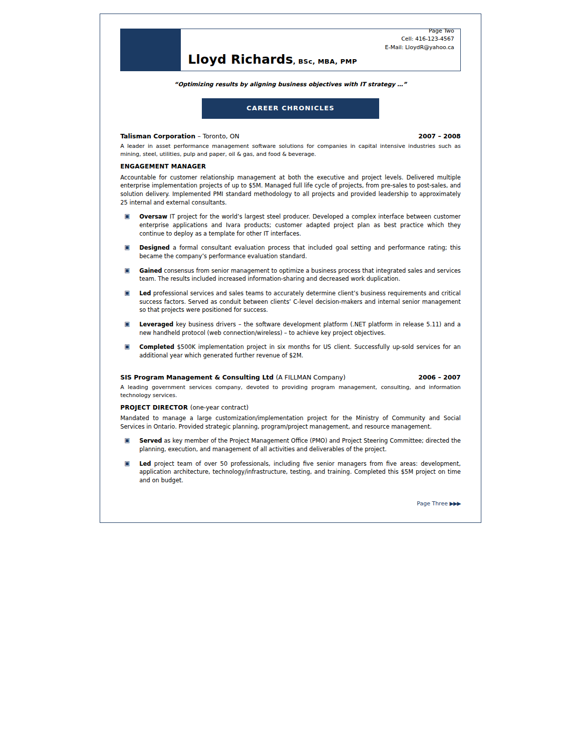Page Two
Cell: 416-123-4567
E-Mail: LloydR@yahoo.ca
Lloyd Richards, BSc, MBA, PMP
“Optimizing results by aligning business objectives with IT strategy …”
CAREER CHRONICLES
Talisman Corporation – Toronto, ON
2007 – 2008
A leader in asset performance management software solutions for companies in capital intensive industries such as mining, steel, utilities, pulp and paper, oil & gas, and food & beverage.
ENGAGEMENT MANAGER
Accountable for customer relationship management at both the executive and project levels. Delivered multiple enterprise implementation projects of up to $5M. Managed full life cycle of projects, from pre-sales to post-sales, and solution delivery. Implemented PMI standard methodology to all projects and provided leadership to approximately 25 internal and external consultants.
Oversaw IT project for the world’s largest steel producer. Developed a complex interface between customer enterprise applications and Ivara products; customer adapted project plan as best practice which they continue to deploy as a template for other IT interfaces.
Designed a formal consultant evaluation process that included goal setting and performance rating; this became the company’s performance evaluation standard.
Gained consensus from senior management to optimize a business process that integrated sales and services team. The results included increased information-sharing and decreased work duplication.
Led professional services and sales teams to accurately determine client’s business requirements and critical success factors. Served as conduit between clients’ C-level decision-makers and internal senior management so that projects were positioned for success.
Leveraged key business drivers – the software development platform (.NET platform in release 5.11) and a new handheld protocol (web connection/wireless) – to achieve key project objectives.
Completed $500K implementation project in six months for US client. Successfully up-sold services for an additional year which generated further revenue of $2M.
SIS Program Management & Consulting Ltd (A FILLMAN Company)
2006 – 2007
A leading government services company, devoted to providing program management, consulting, and information technology services.
PROJECT DIRECTOR (one-year contract)
Mandated to manage a large customization/implementation project for the Ministry of Community and Social Services in Ontario. Provided strategic planning, program/project management, and resource management.
Served as key member of the Project Management Office (PMO) and Project Steering Committee; directed the planning, execution, and management of all activities and deliverables of the project.
Led project team of over 50 professionals, including five senior managers from five areas: development, application architecture, technology/infrastructure, testing, and training. Completed this $5M project on time and on budget.
Page Three ▶▶▶